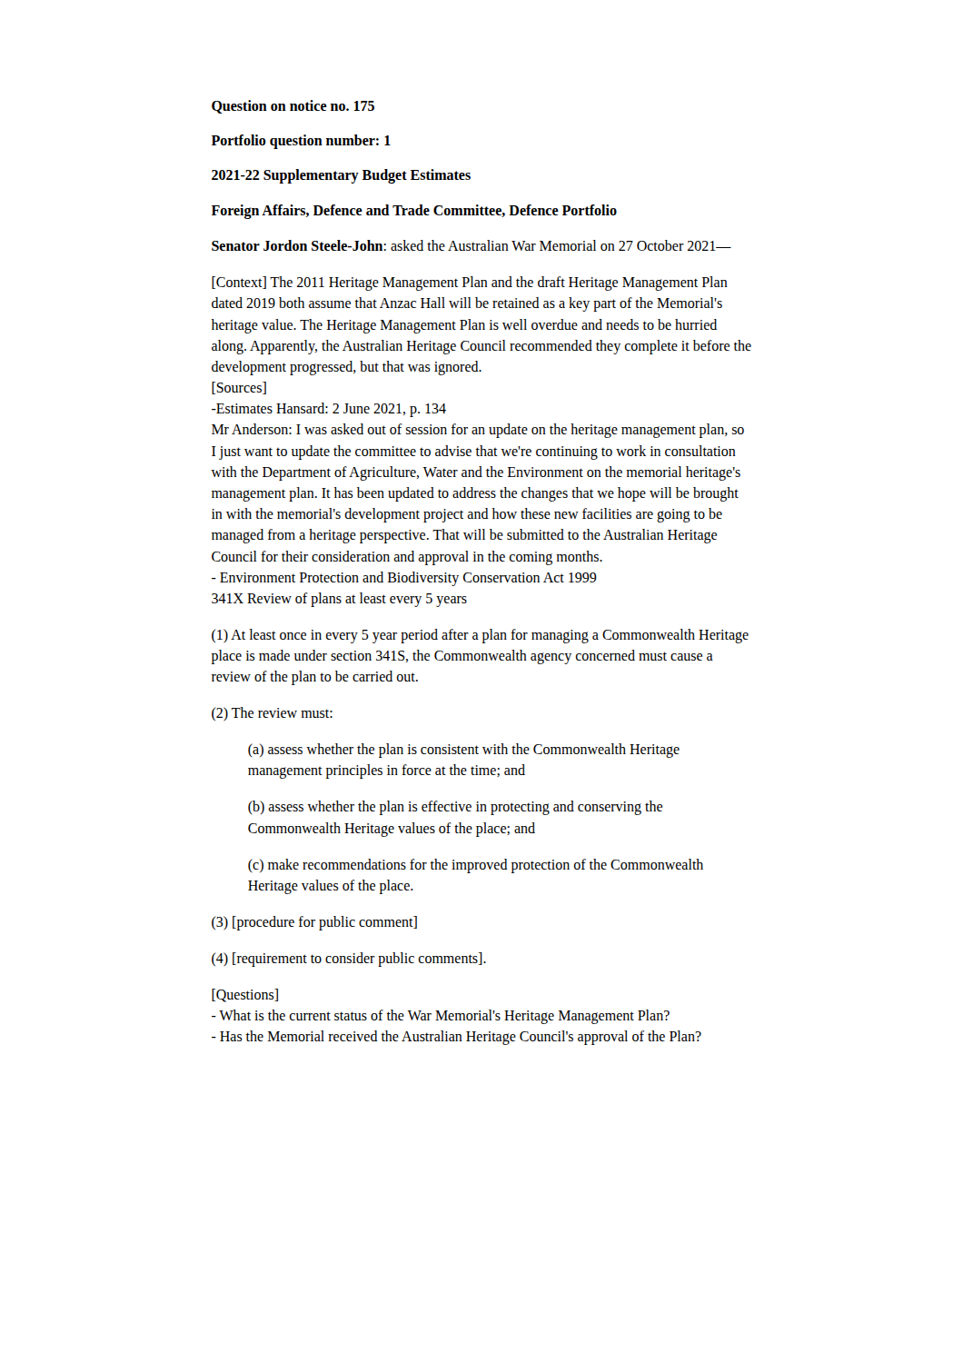Question on notice no. 175
Portfolio question number: 1
2021-22 Supplementary Budget Estimates
Foreign Affairs, Defence and Trade Committee, Defence Portfolio
Senator Jordon Steele-John: asked the Australian War Memorial on 27 October 2021—
[Context] The 2011 Heritage Management Plan and the draft Heritage Management Plan dated 2019 both assume that Anzac Hall will be retained as a key part of the Memorial's heritage value. The Heritage Management Plan is well overdue and needs to be hurried along. Apparently, the Australian Heritage Council recommended they complete it before the development progressed, but that was ignored.
[Sources]
-Estimates Hansard: 2 June 2021, p. 134
Mr Anderson: I was asked out of session for an update on the heritage management plan, so I just want to update the committee to advise that we're continuing to work in consultation with the Department of Agriculture, Water and the Environment on the memorial heritage's management plan. It has been updated to address the changes that we hope will be brought in with the memorial's development project and how these new facilities are going to be managed from a heritage perspective. That will be submitted to the Australian Heritage Council for their consideration and approval in the coming months.
- Environment Protection and Biodiversity Conservation Act 1999
341X Review of plans at least every 5 years
(1) At least once in every 5 year period after a plan for managing a Commonwealth Heritage place is made under section 341S, the Commonwealth agency concerned must cause a review of the plan to be carried out.
(2) The review must:
(a) assess whether the plan is consistent with the Commonwealth Heritage management principles in force at the time; and
(b) assess whether the plan is effective in protecting and conserving the Commonwealth Heritage values of the place; and
(c) make recommendations for the improved protection of the Commonwealth Heritage values of the place.
(3) [procedure for public comment]
(4) [requirement to consider public comments].
[Questions]
- What is the current status of the War Memorial's Heritage Management Plan?
- Has the Memorial received the Australian Heritage Council's approval of the Plan?